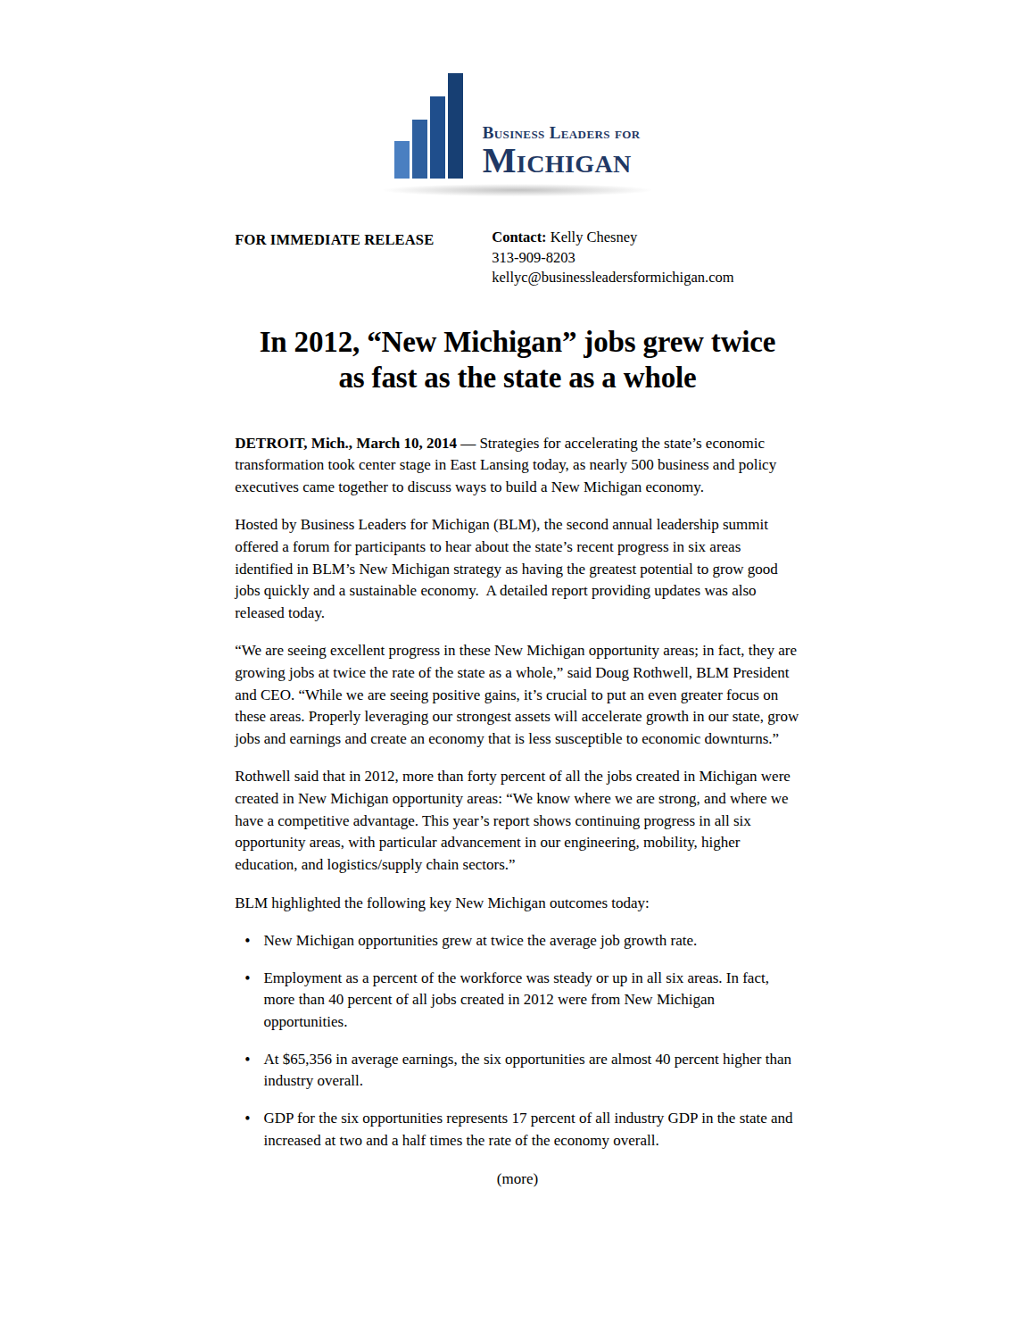Business Leaders for Michigan
FOR IMMEDIATE RELEASE
Contact: Kelly Chesney
313-909-8203
kellyc@businessleadersformichigan.com
In 2012, “New Michigan” jobs grew twice
as fast as the state as a whole
DETROIT, Mich., March 10, 2014 — Strategies for accelerating the state’s economic transformation took center stage in East Lansing today, as nearly 500 business and policy executives came together to discuss ways to build a New Michigan economy.
Hosted by Business Leaders for Michigan (BLM), the second annual leadership summit offered a forum for participants to hear about the state’s recent progress in six areas identified in BLM’s New Michigan strategy as having the greatest potential to grow good jobs quickly and a sustainable economy. A detailed report providing updates was also released today.
“We are seeing excellent progress in these New Michigan opportunity areas; in fact, they are growing jobs at twice the rate of the state as a whole,” said Doug Rothwell, BLM President and CEO. “While we are seeing positive gains, it’s crucial to put an even greater focus on these areas. Properly leveraging our strongest assets will accelerate growth in our state, grow jobs and earnings and create an economy that is less susceptible to economic downturns.”
Rothwell said that in 2012, more than forty percent of all the jobs created in Michigan were created in New Michigan opportunity areas: “We know where we are strong, and where we have a competitive advantage. This year’s report shows continuing progress in all six opportunity areas, with particular advancement in our engineering, mobility, higher education, and logistics/supply chain sectors.”
BLM highlighted the following key New Michigan outcomes today:
New Michigan opportunities grew at twice the average job growth rate.
Employment as a percent of the workforce was steady or up in all six areas. In fact, more than 40 percent of all jobs created in 2012 were from New Michigan opportunities.
At $65,356 in average earnings, the six opportunities are almost 40 percent higher than industry overall.
GDP for the six opportunities represents 17 percent of all industry GDP in the state and increased at two and a half times the rate of the economy overall.
(more)